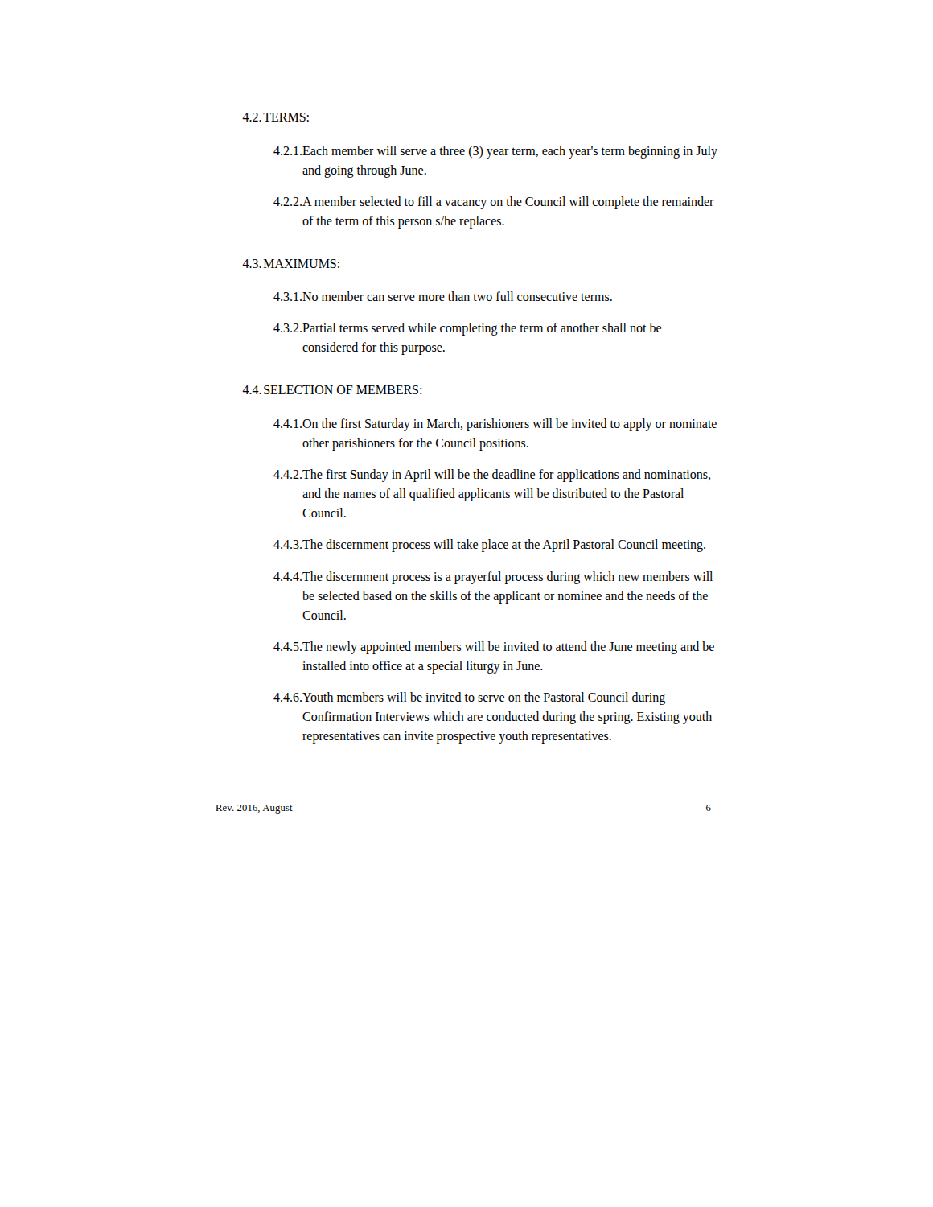4.2. TERMS:
4.2.1. Each member will serve a three (3) year term, each year's term beginning in July and going through June.
4.2.2. A member selected to fill a vacancy on the Council will complete the remainder of the term of this person s/he replaces.
4.3. MAXIMUMS:
4.3.1. No member can serve more than two full consecutive terms.
4.3.2. Partial terms served while completing the term of another shall not be considered for this purpose.
4.4. SELECTION OF MEMBERS:
4.4.1. On the first Saturday in March, parishioners will be invited to apply or nominate other parishioners for the Council positions.
4.4.2. The first Sunday in April will be the deadline for applications and nominations, and the names of all qualified applicants will be distributed to the Pastoral Council.
4.4.3. The discernment process will take place at the April Pastoral Council meeting.
4.4.4. The discernment process is a prayerful process during which new members will be selected based on the skills of the applicant or nominee and the needs of the Council.
4.4.5. The newly appointed members will be invited to attend the June meeting and be installed into office at a special liturgy in June.
4.4.6. Youth members will be invited to serve on the Pastoral Council during Confirmation Interviews which are conducted during the spring. Existing youth representatives can invite prospective youth representatives.
Rev. 2016, August - 6 -